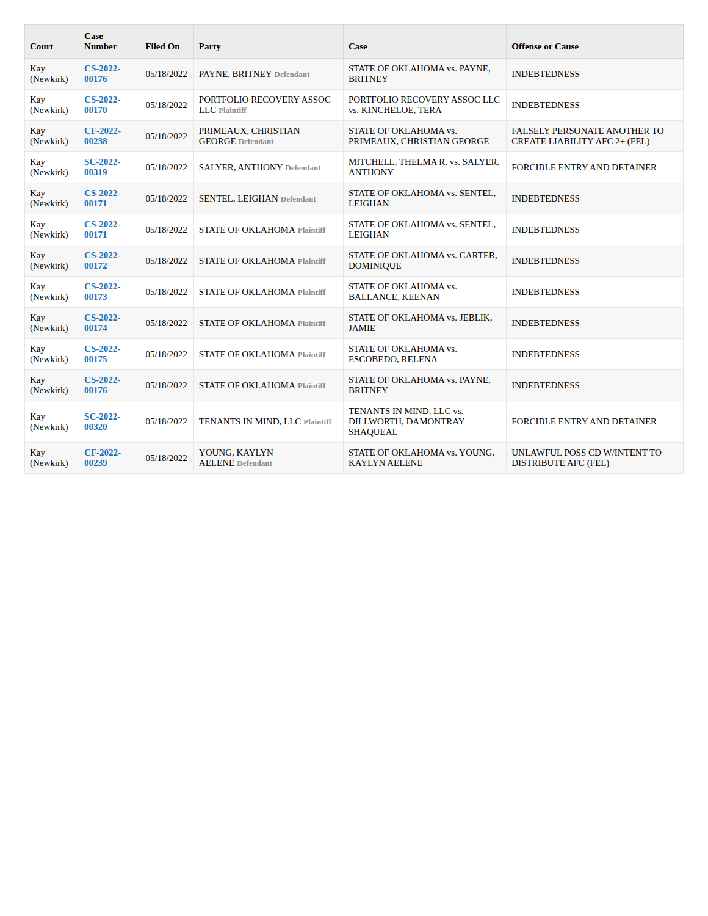| Court | Case Number | Filed On | Party | Case | Offense or Cause |
| --- | --- | --- | --- | --- | --- |
| Kay (Newkirk) | CS-2022-00176 | 05/18/2022 | PAYNE, BRITNEY Defendant | STATE OF OKLAHOMA vs. PAYNE, BRITNEY | INDEBTEDNESS |
| Kay (Newkirk) | CS-2022-00170 | 05/18/2022 | PORTFOLIO RECOVERY ASSOC LLC Plaintiff | PORTFOLIO RECOVERY ASSOC LLC vs. KINCHELOE, TERA | INDEBTEDNESS |
| Kay (Newkirk) | CF-2022-00238 | 05/18/2022 | PRIMEAUX, CHRISTIAN GEORGE Defendant | STATE OF OKLAHOMA vs. PRIMEAUX, CHRISTIAN GEORGE | FALSELY PERSONATE ANOTHER TO CREATE LIABILITY AFC 2+ (FEL) |
| Kay (Newkirk) | SC-2022-00319 | 05/18/2022 | SALYER, ANTHONY Defendant | MITCHELL, THELMA R. vs. SALYER, ANTHONY | FORCIBLE ENTRY AND DETAINER |
| Kay (Newkirk) | CS-2022-00171 | 05/18/2022 | SENTEL, LEIGHAN Defendant | STATE OF OKLAHOMA vs. SENTEL, LEIGHAN | INDEBTEDNESS |
| Kay (Newkirk) | CS-2022-00171 | 05/18/2022 | STATE OF OKLAHOMA Plaintiff | STATE OF OKLAHOMA vs. SENTEL, LEIGHAN | INDEBTEDNESS |
| Kay (Newkirk) | CS-2022-00172 | 05/18/2022 | STATE OF OKLAHOMA Plaintiff | STATE OF OKLAHOMA vs. CARTER, DOMINIQUE | INDEBTEDNESS |
| Kay (Newkirk) | CS-2022-00173 | 05/18/2022 | STATE OF OKLAHOMA Plaintiff | STATE OF OKLAHOMA vs. BALLANCE, KEENAN | INDEBTEDNESS |
| Kay (Newkirk) | CS-2022-00174 | 05/18/2022 | STATE OF OKLAHOMA Plaintiff | STATE OF OKLAHOMA vs. JEBLIK, JAMIE | INDEBTEDNESS |
| Kay (Newkirk) | CS-2022-00175 | 05/18/2022 | STATE OF OKLAHOMA Plaintiff | STATE OF OKLAHOMA vs. ESCOBEDO, RELENA | INDEBTEDNESS |
| Kay (Newkirk) | CS-2022-00176 | 05/18/2022 | STATE OF OKLAHOMA Plaintiff | STATE OF OKLAHOMA vs. PAYNE, BRITNEY | INDEBTEDNESS |
| Kay (Newkirk) | SC-2022-00320 | 05/18/2022 | TENANTS IN MIND, LLC Plaintiff | TENANTS IN MIND, LLC vs. DILLWORTH, DAMONTRAY SHAQUEAL | FORCIBLE ENTRY AND DETAINER |
| Kay (Newkirk) | CF-2022-00239 | 05/18/2022 | YOUNG, KAYLYN AELENE Defendant | STATE OF OKLAHOMA vs. YOUNG, KAYLYN AELENE | UNLAWFUL POSS CD W/INTENT TO DISTRIBUTE AFC (FEL) |